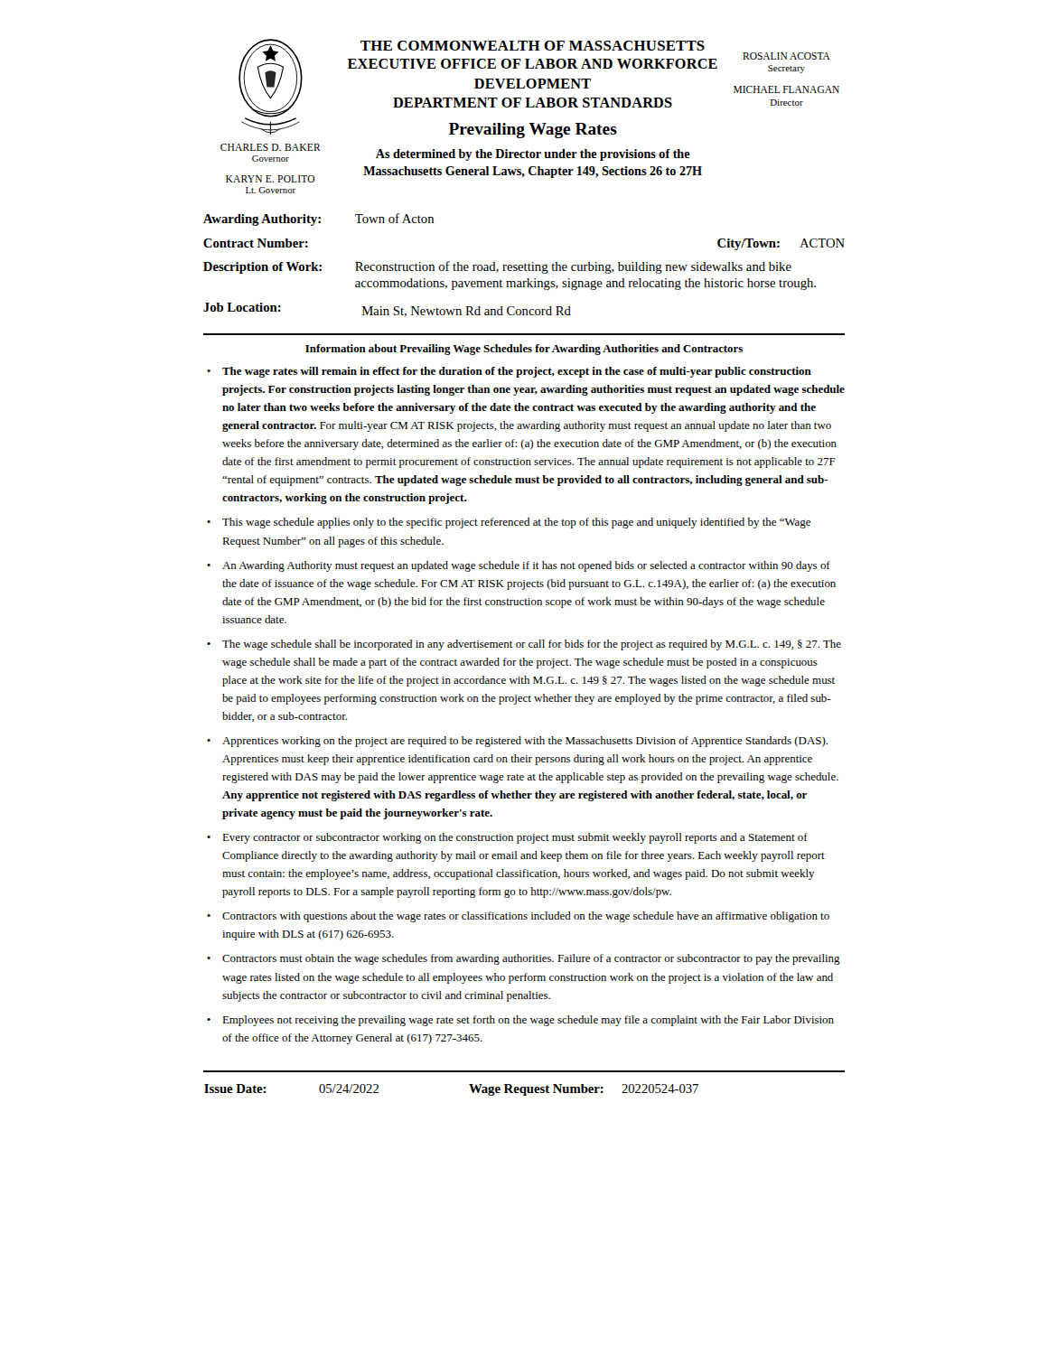CHARLES D. BAKER
Governor
KARYN E. POLITO
Lt. Governor
THE COMMONWEALTH OF MASSACHUSETTS
EXECUTIVE OFFICE OF LABOR AND WORKFORCE DEVELOPMENT
DEPARTMENT OF LABOR STANDARDS
Prevailing Wage Rates
As determined by the Director under the provisions of the
Massachusetts General Laws, Chapter 149, Sections 26 to 27H
ROSALIN ACOSTA
Secretary
MICHAEL FLANAGAN
Director
| Awarding Authority: | Town of Acton |
| Contract Number: | City/Town: ACTON |
| Description of Work: | Reconstruction of the road, resetting the curbing, building new sidewalks and bike accommodations, pavement markings, signage and relocating the historic horse trough. |
| Job Location: | Main St, Newtown Rd and Concord Rd |
Information about Prevailing Wage Schedules for Awarding Authorities and Contractors
The wage rates will remain in effect for the duration of the project, except in the case of multi-year public construction projects. For construction projects lasting longer than one year, awarding authorities must request an updated wage schedule no later than two weeks before the anniversary of the date the contract was executed by the awarding authority and the general contractor. For multi-year CM AT RISK projects, the awarding authority must request an annual update no later than two weeks before the anniversary date, determined as the earlier of: (a) the execution date of the GMP Amendment, or (b) the execution date of the first amendment to permit procurement of construction services. The annual update requirement is not applicable to 27F “rental of equipment” contracts. The updated wage schedule must be provided to all contractors, including general and sub-contractors, working on the construction project.
This wage schedule applies only to the specific project referenced at the top of this page and uniquely identified by the “Wage Request Number” on all pages of this schedule.
An Awarding Authority must request an updated wage schedule if it has not opened bids or selected a contractor within 90 days of the date of issuance of the wage schedule. For CM AT RISK projects (bid pursuant to G.L. c.149A), the earlier of: (a) the execution date of the GMP Amendment, or (b) the bid for the first construction scope of work must be within 90-days of the wage schedule issuance date.
The wage schedule shall be incorporated in any advertisement or call for bids for the project as required by M.G.L. c. 149, § 27. The wage schedule shall be made a part of the contract awarded for the project. The wage schedule must be posted in a conspicuous place at the work site for the life of the project in accordance with M.G.L. c. 149 § 27. The wages listed on the wage schedule must be paid to employees performing construction work on the project whether they are employed by the prime contractor, a filed sub-bidder, or a sub-contractor.
Apprentices working on the project are required to be registered with the Massachusetts Division of Apprentice Standards (DAS). Apprentices must keep their apprentice identification card on their persons during all work hours on the project. An apprentice registered with DAS may be paid the lower apprentice wage rate at the applicable step as provided on the prevailing wage schedule. Any apprentice not registered with DAS regardless of whether they are registered with another federal, state, local, or private agency must be paid the journeyworker's rate.
Every contractor or subcontractor working on the construction project must submit weekly payroll reports and a Statement of Compliance directly to the awarding authority by mail or email and keep them on file for three years. Each weekly payroll report must contain: the employee’s name, address, occupational classification, hours worked, and wages paid. Do not submit weekly payroll reports to DLS. For a sample payroll reporting form go to http://www.mass.gov/dols/pw.
Contractors with questions about the wage rates or classifications included on the wage schedule have an affirmative obligation to inquire with DLS at (617) 626-6953.
Contractors must obtain the wage schedules from awarding authorities. Failure of a contractor or subcontractor to pay the prevailing wage rates listed on the wage schedule to all employees who perform construction work on the project is a violation of the law and subjects the contractor or subcontractor to civil and criminal penalties.
Employees not receiving the prevailing wage rate set forth on the wage schedule may file a complaint with the Fair Labor Division of the office of the Attorney General at (617) 727-3465.
| Issue Date: | 05/24/2022 | Wage Request Number: 20220524-037 |